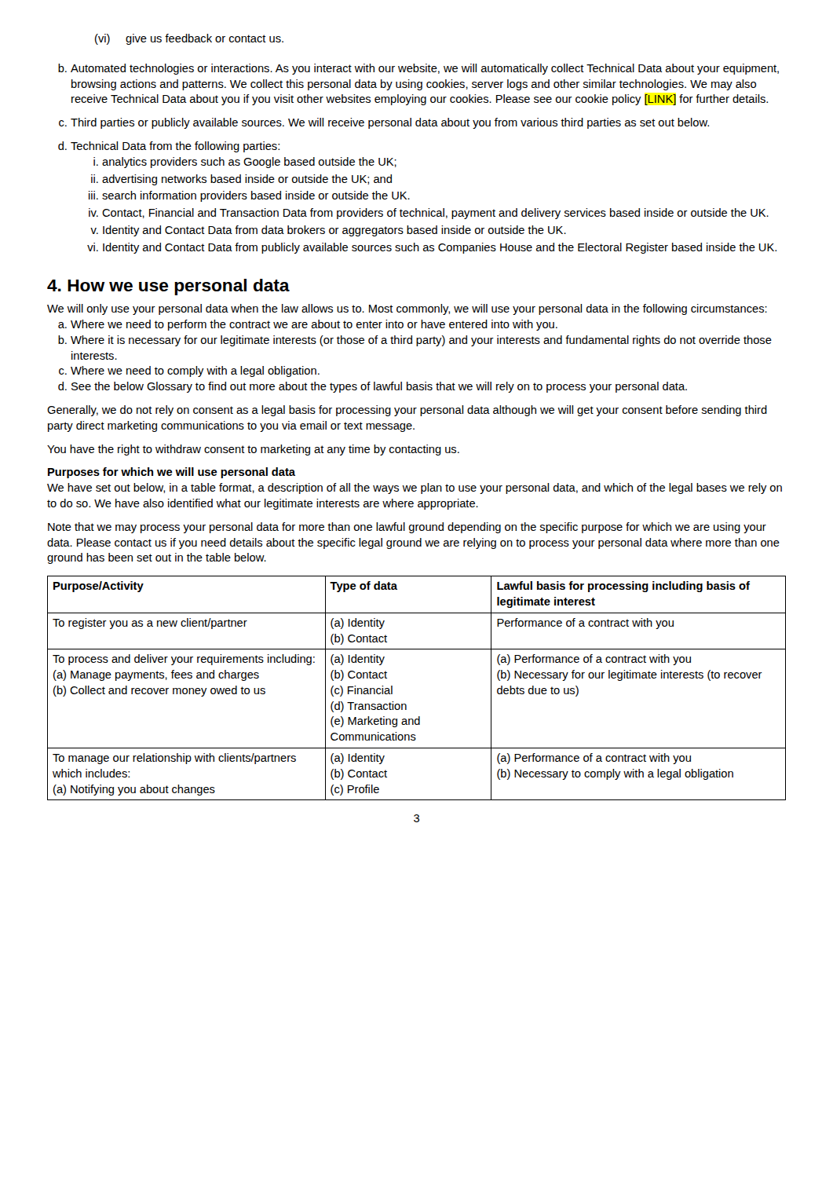(vi) give us feedback or contact us.
Automated technologies or interactions. As you interact with our website, we will automatically collect Technical Data about your equipment, browsing actions and patterns. We collect this personal data by using cookies, server logs and other similar technologies. We may also receive Technical Data about you if you visit other websites employing our cookies. Please see our cookie policy [LINK] for further details.
Third parties or publicly available sources. We will receive personal data about you from various third parties as set out below.
Technical Data from the following parties:
analytics providers such as Google based outside the UK;
advertising networks based inside or outside the UK; and
search information providers based inside or outside the UK.
Contact, Financial and Transaction Data from providers of technical, payment and delivery services based inside or outside the UK.
Identity and Contact Data from data brokers or aggregators based inside or outside the UK.
Identity and Contact Data from publicly available sources such as Companies House and the Electoral Register based inside the UK.
4. How we use personal data
We will only use your personal data when the law allows us to. Most commonly, we will use your personal data in the following circumstances:
Where we need to perform the contract we are about to enter into or have entered into with you.
Where it is necessary for our legitimate interests (or those of a third party) and your interests and fundamental rights do not override those interests.
Where we need to comply with a legal obligation.
See the below Glossary to find out more about the types of lawful basis that we will rely on to process your personal data.
Generally, we do not rely on consent as a legal basis for processing your personal data although we will get your consent before sending third party direct marketing communications to you via email or text message.
You have the right to withdraw consent to marketing at any time by contacting us.
Purposes for which we will use personal data
We have set out below, in a table format, a description of all the ways we plan to use your personal data, and which of the legal bases we rely on to do so. We have also identified what our legitimate interests are where appropriate.
Note that we may process your personal data for more than one lawful ground depending on the specific purpose for which we are using your data. Please contact us if you need details about the specific legal ground we are relying on to process your personal data where more than one ground has been set out in the table below.
| Purpose/Activity | Type of data | Lawful basis for processing including basis of legitimate interest |
| --- | --- | --- |
| To register you as a new client/partner | (a) Identity (b) Contact | Performance of a contract with you |
| To process and deliver your requirements including: (a) Manage payments, fees and charges (b) Collect and recover money owed to us | (a) Identity (b) Contact (c) Financial (d) Transaction (e) Marketing and Communications | (a) Performance of a contract with you (b) Necessary for our legitimate interests (to recover debts due to us) |
| To manage our relationship with clients/partners which includes: (a) Notifying you about changes | (a) Identity (b) Contact (c) Profile | (a) Performance of a contract with you (b) Necessary to comply with a legal obligation |
3